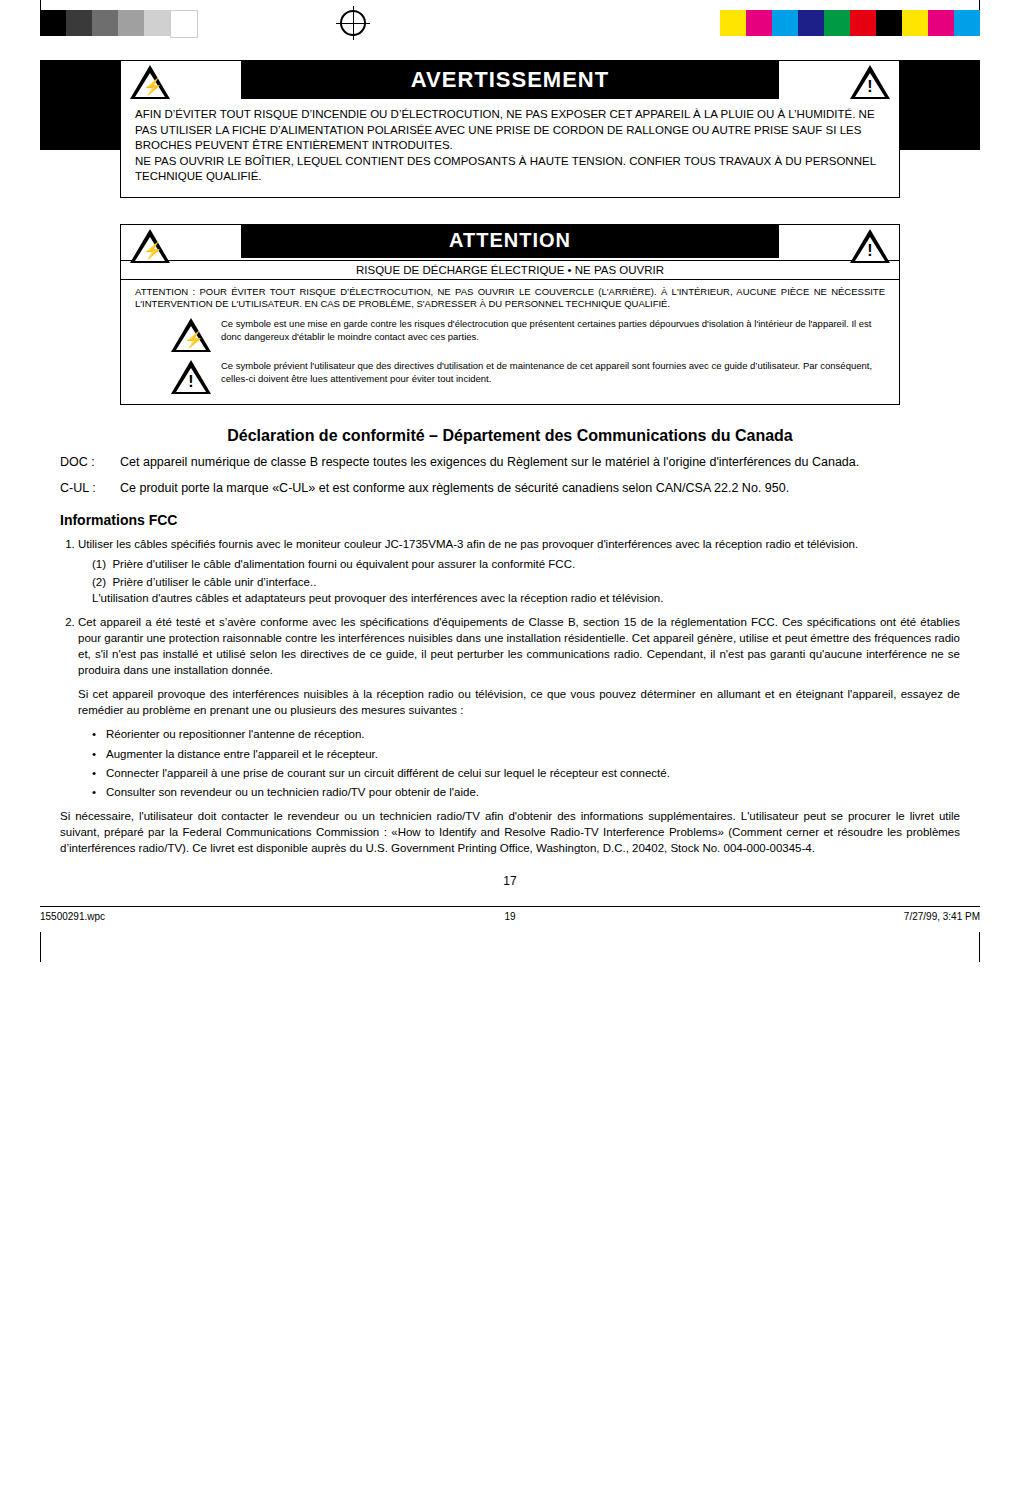⚡
!
AVERTISSEMENT
AFIN D’ÉVITER TOUT RISQUE D’INCENDIE OU D’ÉLECTROCUTION, NE PAS EXPOSER CET APPAREIL À LA PLUIE OU À L’HUMIDITÉ. NE PAS UTILISER LA FICHE D’ALIMENTATION POLARISÉE AVEC UNE PRISE DE CORDON DE RALLONGE OU AUTRE PRISE SAUF SI LES BROCHES PEUVENT ÊTRE ENTIÈREMENT INTRODUITES.
NE PAS OUVRIR LE BOÎTIER, LEQUEL CONTIENT DES COMPOSANTS À HAUTE TENSION. CONFIER TOUS TRAVAUX À DU PERSONNEL TECHNIQUE QUALIFIÉ.
⚡
!
ATTENTION
RISQUE DE DÉCHARGE ÉLECTRIQUE • NE PAS OUVRIR
ATTENTION : POUR ÉVITER TOUT RISQUE D’ÉLECTROCUTION, NE PAS OUVRIR LE COUVERCLE (L'ARRIÈRE). À L'INTÉRIEUR, AUCUNE PIÈCE NE NÉCESSITE L'INTERVENTION DE L'UTILISATEUR. EN CAS DE PROBLÈME, S'ADRESSER À DU PERSONNEL TECHNIQUE QUALIFIÉ.
⚡
Ce symbole est une mise en garde contre les risques d'électrocution que présentent certaines parties dépourvues d'isolation à l'intérieur de l'appareil. Il est donc dangereux d'établir le moindre contact avec ces parties.
!
Ce symbole prévient l'utilisateur que des directives d'utilisation et de maintenance de cet appareil sont fournies avec ce guide d’utilisateur. Par conséquent, celles-ci doivent être lues attentivement pour éviter tout incident.
Déclaration de conformité – Département des Communications du Canada
DOC :
Cet appareil numérique de classe B respecte toutes les exigences du Règlement sur le matériel à l'origine d'interférences du Canada.
C-UL :
Ce produit porte la marque «C-UL» et est conforme aux règlements de sécurité canadiens selon CAN/CSA 22.2 No. 950.
Informations FCC
Utiliser les câbles spécifiés fournis avec le moniteur couleur JC-1735VMA-3 afin de ne pas provoquer d'interférences avec la réception radio et télévision.
(1) Prière d'utiliser le câble d'alimentation fourni ou équivalent pour assurer la conformité FCC.
(2) Prière d’utiliser le câble unir d’interface..
L'utilisation d'autres câbles et adaptateurs peut provoquer des interférences avec la réception radio et télévision.
Cet appareil a été testé et s’avère conforme avec les spécifications d'équipements de Classe B, section 15 de la réglementation FCC. Ces spécifications ont été établies pour garantir une protection raisonnable contre les interférences nuisibles dans une installation résidentielle. Cet appareil génère, utilise et peut émettre des fréquences radio et, s'il n'est pas installé et utilisé selon les directives de ce guide, il peut perturber les communications radio. Cependant, il n'est pas garanti qu'aucune interférence ne se produira dans une installation donnée.
Si cet appareil provoque des interférences nuisibles à la réception radio ou télévision, ce que vous pouvez déterminer en allumant et en éteignant l'appareil, essayez de remédier au problème en prenant une ou plusieurs des mesures suivantes :
Réorienter ou repositionner l'antenne de réception.
Augmenter la distance entre l'appareil et le récepteur.
Connecter l'appareil à une prise de courant sur un circuit différent de celui sur lequel le récepteur est connecté.
Consulter son revendeur ou un technicien radio/TV pour obtenir de l'aide.
Si nécessaire, l'utilisateur doit contacter le revendeur ou un technicien radio/TV afin d'obtenir des informations supplémentaires. L'utilisateur peut se procurer le livret utile suivant, préparé par la Federal Communications Commission : «How to Identify and Resolve Radio-TV Interference Problems» (Comment cerner et résoudre les problèmes d’interférences radio/TV). Ce livret est disponible auprès du U.S. Government Printing Office, Washington, D.C., 20402, Stock No. 004-000-00345-4.
17
15500291.wpc
19
7/27/99, 3:41 PM